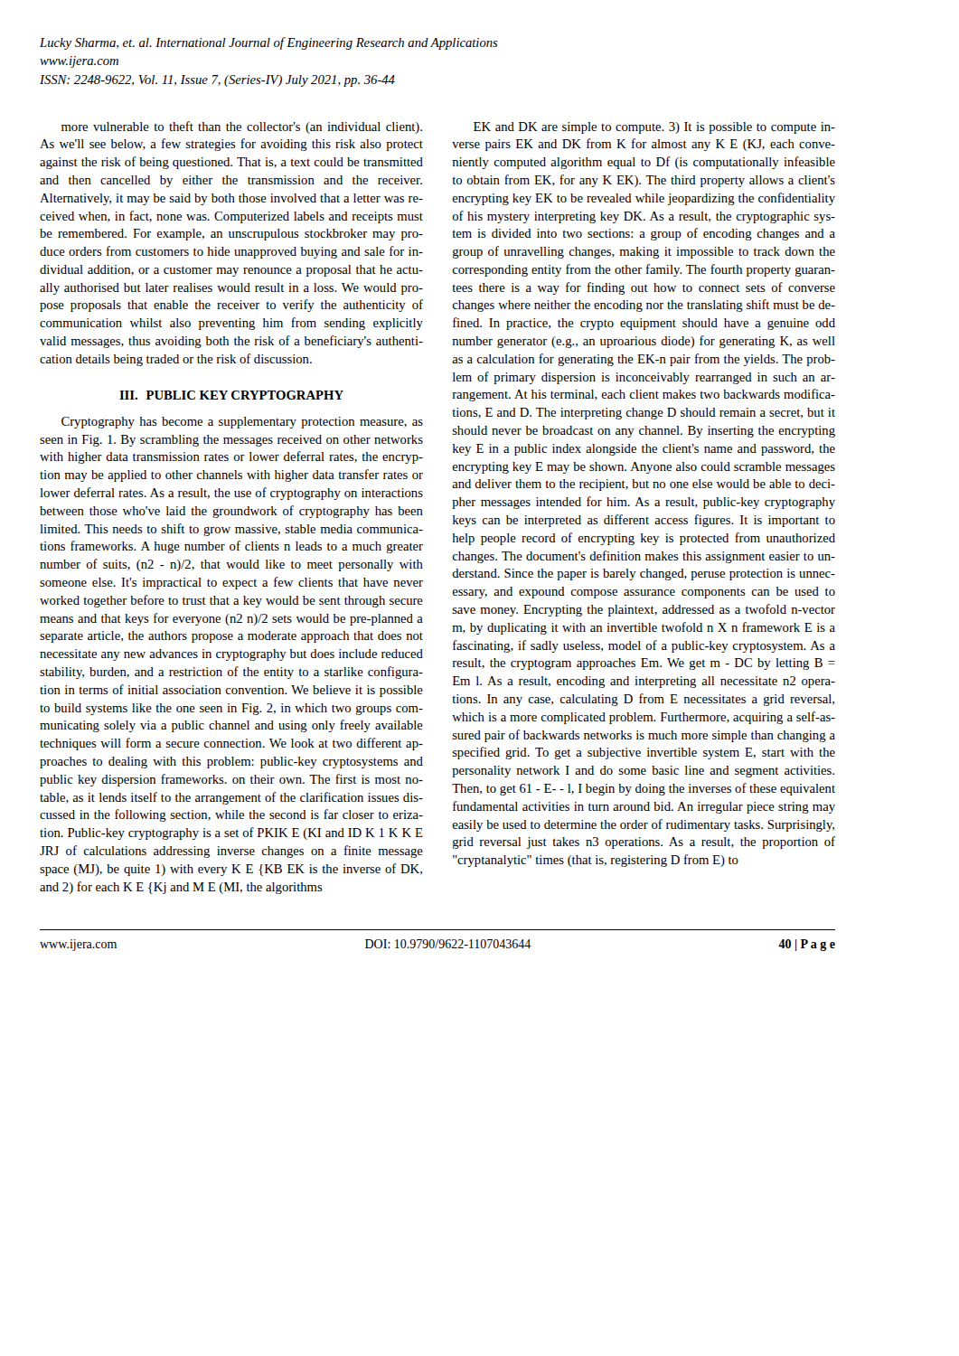Lucky Sharma, et. al. International Journal of Engineering Research and Applications
www.ijera.com
ISSN: 2248-9622, Vol. 11, Issue 7, (Series-IV) July 2021, pp. 36-44
more vulnerable to theft than the collector's (an individual client). As we'll see below, a few strategies for avoiding this risk also protect against the risk of being questioned. That is, a text could be transmitted and then cancelled by either the transmission and the receiver. Alternatively, it may be said by both those involved that a letter was received when, in fact, none was. Computerized labels and receipts must be remembered. For example, an unscrupulous stockbroker may produce orders from customers to hide unapproved buying and sale for individual addition, or a customer may renounce a proposal that he actually authorised but later realises would result in a loss. We would propose proposals that enable the receiver to verify the authenticity of communication whilst also preventing him from sending explicitly valid messages, thus avoiding both the risk of a beneficiary's authentication details being traded or the risk of discussion.
III. PUBLIC KEY CRYPTOGRAPHY
Cryptography has become a supplementary protection measure, as seen in Fig. 1. By scrambling the messages received on other networks with higher data transmission rates or lower deferral rates, the encryption may be applied to other channels with higher data transfer rates or lower deferral rates. As a result, the use of cryptography on interactions between those who've laid the groundwork of cryptography has been limited. This needs to shift to grow massive, stable media communications frameworks. A huge number of clients n leads to a much greater number of suits, (n2 - n)/2, that would like to meet personally with someone else. It's impractical to expect a few clients that have never worked together before to trust that a key would be sent through secure means and that keys for everyone (n2 n)/2 sets would be pre-planned a separate article, the authors propose a moderate approach that does not necessitate any new advances in cryptography but does include reduced stability, burden, and a restriction of the entity to a starlike configuration in terms of initial association convention. We believe it is possible to build systems like the one seen in Fig. 2, in which two groups communicating solely via a public channel and using only freely available techniques will form a secure connection. We look at two different approaches to dealing with this problem: public-key cryptosystems and public key dispersion frameworks. on their own. The first is most notable, as it lends itself to the arrangement of the clarification issues discussed in the following section, while the second is far closer to erization. Public-key cryptography is a set of PKIK E (KI and ID K 1 K K E JRJ of calculations addressing inverse changes on a finite message space (MJ), be quite 1) with every K E {KB EK is the inverse of DK, and 2) for each K E {Kj and M E (MI, the algorithms
EK and DK are simple to compute. 3) It is possible to compute inverse pairs EK and DK from K for almost any K E (KJ, each conveniently computed algorithm equal to Df (is computationally infeasible to obtain from EK, for any K EK). The third property allows a client's encrypting key EK to be revealed while jeopardizing the confidentiality of his mystery interpreting key DK. As a result, the cryptographic system is divided into two sections: a group of encoding changes and a group of unravelling changes, making it impossible to track down the corresponding entity from the other family. The fourth property guarantees there is a way for finding out how to connect sets of converse changes where neither the encoding nor the translating shift must be defined. In practice, the crypto equipment should have a genuine odd number generator (e.g., an uproarious diode) for generating K, as well as a calculation for generating the EK-n pair from the yields. The problem of primary dispersion is inconceivably rearranged in such an arrangement. At his terminal, each client makes two backwards modifications, E and D. The interpreting change D should remain a secret, but it should never be broadcast on any channel. By inserting the encrypting key E in a public index alongside the client's name and password, the encrypting key E may be shown. Anyone also could scramble messages and deliver them to the recipient, but no one else would be able to decipher messages intended for him. As a result, public-key cryptography keys can be interpreted as different access figures. It is important to help people record of encrypting key is protected from unauthorized changes. The document's definition makes this assignment easier to understand. Since the paper is barely changed, peruse protection is unnecessary, and expound compose assurance components can be used to save money. Encrypting the plaintext, addressed as a twofold n-vector m, by duplicating it with an invertible twofold n X n framework E is a fascinating, if sadly useless, model of a public-key cryptosystem. As a result, the cryptogram approaches Em. We get m - DC by letting B = Em l. As a result, encoding and interpreting all necessitate n2 operations. In any case, calculating D from E necessitates a grid reversal, which is a more complicated problem. Furthermore, acquiring a self-assured pair of backwards networks is much more simple than changing a specified grid. To get a subjective invertible system E, start with the personality network I and do some basic line and segment activities. Then, to get 61 - E- - l, I begin by doing the inverses of these equivalent fundamental activities in turn around bid. An irregular piece string may easily be used to determine the order of rudimentary tasks. Surprisingly, grid reversal just takes n3 operations. As a result, the proportion of "cryptanalytic" times (that is, registering D from E) to
www.ijera.com DOI: 10.9790/9622-1107043644 40 | P a g e